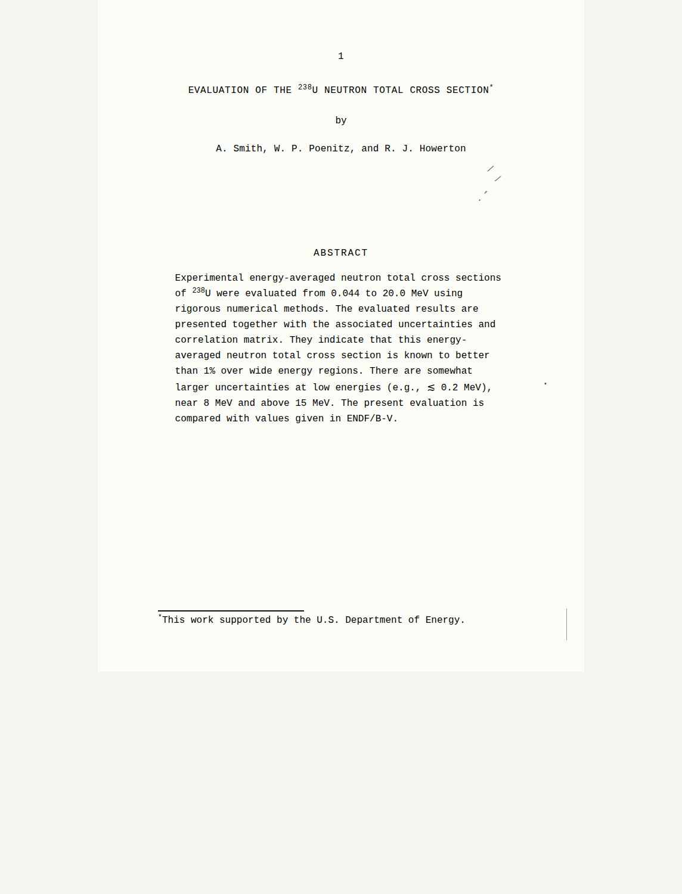1
EVALUATION OF THE 238U NEUTRON TOTAL CROSS SECTION*
by
A. Smith, W. P. Poenitz, and R. J. Howerton
/ / , .
ABSTRACT
Experimental energy-averaged neutron total cross sections of 238U were evaluated from 0.044 to 20.0 MeV using rigorous numerical methods. The evaluated results are presented together with the associated uncertainties and correlation matrix. They indicate that this energy-averaged neutron total cross section is known to better than 1% over wide energy regions. There are somewhat larger uncertainties at low energies (e.g., ≲ 0.2 MeV), near 8 MeV and above 15 MeV. The present evaluation is compared with values given in ENDF/B-V.
*This work supported by the U.S. Department of Energy.
.